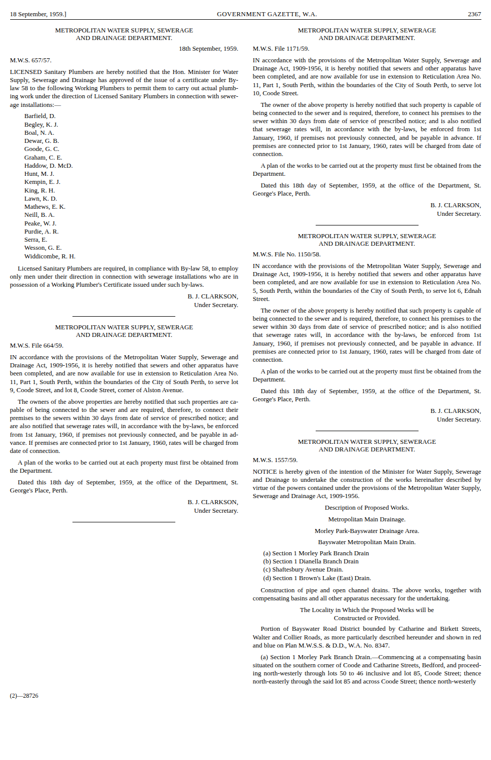18 September, 1959.] GOVERNMENT GAZETTE, W.A. 2367
Metropolitan Water Supply, Sewerage
and Drainage Department.
18th September, 1959.
M.W.S. 657/57.
LICENSED Sanitary Plumbers are hereby notified that the Hon. Minister for Water Supply, Sewerage and Drainage has approved of the issue of a certificate under By-law 58 to the following Working Plumbers to permit them to carry out actual plumbing work under the direction of Licensed Sanitary Plumbers in connection with sewerage installations:—
Barfield, D.
Begley, K. J.
Boal, N. A.
Dewar, G. B.
Goode, G. C.
Graham, C. E.
Haddow, D. McD.
Hunt, M. J.
Kempin, E. J.
King, R. H.
Lawn, K. D.
Mathews, E. K.
Neill, B. A.
Peake, W. J.
Purdie, A. R.
Serra, E.
Wesson, G. E.
Widdicombe, R. H.
Licensed Sanitary Plumbers are required, in compliance with By-law 58, to employ only men under their direction in connection with sewerage installations who are in possession of a Working Plumber's Certificate issued under such by-laws.
B. J. CLARKSON,
Under Secretary.
Metropolitan Water Supply, Sewerage
and Drainage Department.
M.W.S. File 664/59.
IN accordance with the provisions of the Metropolitan Water Supply, Sewerage and Drainage Act, 1909-1956, it is hereby notified that sewers and other apparatus have been completed, and are now available for use in extension to Reticulation Area No. 11, Part 1, South Perth, within the boundaries of the City of South Perth, to serve lot 9, Coode Street, and lot 8, Coode Street, corner of Alston Avenue.
The owners of the above properties are hereby notified that such properties are capable of being connected to the sewer and are required, therefore, to connect their premises to the sewers within 30 days from date of service of prescribed notice; and are also notified that sewerage rates will, in accordance with the by-laws, be enforced from 1st January, 1960, if premises not previously connected, and be payable in advance. If premises are connected prior to 1st January, 1960, rates will be charged from date of connection.
A plan of the works to be carried out at each property must first be obtained from the Department.
Dated this 18th day of September, 1959, at the office of the Department, St. George's Place, Perth.
B. J. CLARKSON,
Under Secretary.
Metropolitan Water Supply, Sewerage
and Drainage Department.
M.W.S. File 1171/59.
IN accordance with the provisions of the Metropolitan Water Supply, Sewerage and Drainage Act, 1909-1956, it is hereby notified that sewers and other apparatus have been completed, and are now available for use in extension to Reticulation Area No. 11, Part 1, South Perth, within the boundaries of the City of South Perth, to serve lot 10, Coode Street.
The owner of the above property is hereby notified that such property is capable of being connected to the sewer and is required, therefore, to connect his premises to the sewer within 30 days from date of service of prescribed notice; and is also notified that sewerage rates will, in accordance with the by-laws, be enforced from 1st January, 1960, if premises not previously connected, and be payable in advance. If premises are connected prior to 1st January, 1960, rates will be charged from date of connection.
A plan of the works to be carried out at the property must first be obtained from the Department.
Dated this 18th day of September, 1959, at the office of the Department, St. George's Place, Perth.
B. J. CLARKSON,
Under Secretary.
Metropolitan Water Supply, Sewerage
and Drainage Department.
M.W.S. File No. 1150/58.
IN accordance with the provisions of the Metropolitan Water Supply, Sewerage and Drainage Act, 1909-1956, it is hereby notified that sewers and other apparatus have been completed, and are now available for use in extension to Reticulation Area No. 5, South Perth, within the boundaries of the City of South Perth, to serve lot 6, Ednah Street.
The owner of the above property is hereby notified that such property is capable of being connected to the sewer and is required, therefore, to connect his premises to the sewer within 30 days from date of service of prescribed notice; and is also notified that sewerage rates will, in accordance with the by-laws, be enforced from 1st January, 1960, if premises not previously connected, and be payable in advance. If premises are connected prior to 1st January, 1960, rates will be charged from date of connection.
A plan of the works to be carried out at the property must first be obtained from the Department.
Dated this 18th day of September, 1959, at the office of the Department, St. George's Place, Perth.
B. J. CLARKSON,
Under Secretary.
Metropolitan Water Supply, Sewerage
and Drainage Department.
M.W.S. 1557/59.
NOTICE is hereby given of the intention of the Minister for Water Supply, Sewerage and Drainage to undertake the construction of the works hereinafter described by virtue of the powers contained under the provisions of the Metropolitan Water Supply, Sewerage and Drainage Act, 1909-1956.
Description of Proposed Works.
Metropolitan Main Drainage.
Morley Park-Bayswater Drainage Area.
Bayswater Metropolitan Main Drain.
(a) Section 1 Morley Park Branch Drain
(b) Section 1 Dianella Branch Drain
(c) Shaftesbury Avenue Drain.
(d) Section 1 Brown's Lake (East) Drain.
Construction of pipe and open channel drains. The above works, together with compensating basins and all other apparatus necessary for the undertaking.
The Locality in Which the Proposed Works will be
Constructed or Provided.
Portion of Bayswater Road District bounded by Catharine and Birkett Streets, Walter and Collier Roads, as more particularly described hereunder and shown in red and blue on Plan M.W.S.S. & D.D., W.A. No. 8347.
(a) Section 1 Morley Park Branch Drain.—Commencing at a compensating basin situated on the southern corner of Coode and Catharine Streets, Bedford, and proceeding north-westerly through lots 50 to 46 inclusive and lot 85, Coode Street; thence north-easterly through the said lot 85 and across Coode Street; thence north-westerly
(2)—28726